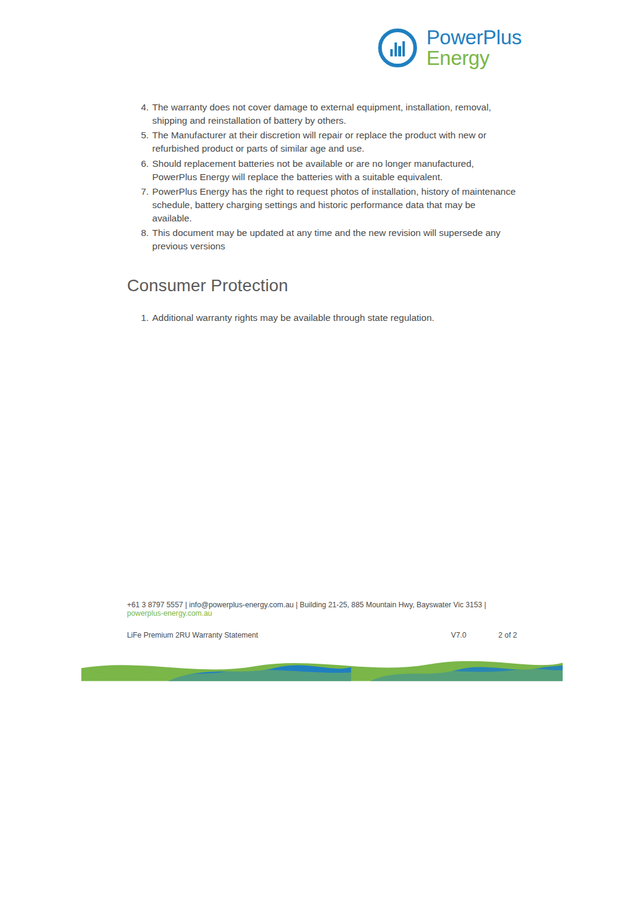PowerPlus
Energy
4. The warranty does not cover damage to external equipment, installation, removal, shipping and reinstallation of battery by others.
5. The Manufacturer at their discretion will repair or replace the product with new or refurbished product or parts of similar age and use.
6. Should replacement batteries not be available or are no longer manufactured, PowerPlus Energy will replace the batteries with a suitable equivalent.
7. PowerPlus Energy has the right to request photos of installation, history of maintenance schedule, battery charging settings and historic performance data that may be available.
8. This document may be updated at any time and the new revision will supersede any previous versions
Consumer Protection
1. Additional warranty rights may be available through state regulation.
+61 3 8797 5557 | info@powerplus-energy.com.au | Building 21-25, 885 Mountain Hwy, Bayswater Vic 3153 | powerplus-energy.com.au
LiFe Premium 2RU Warranty Statement
V7.0 2 of 2